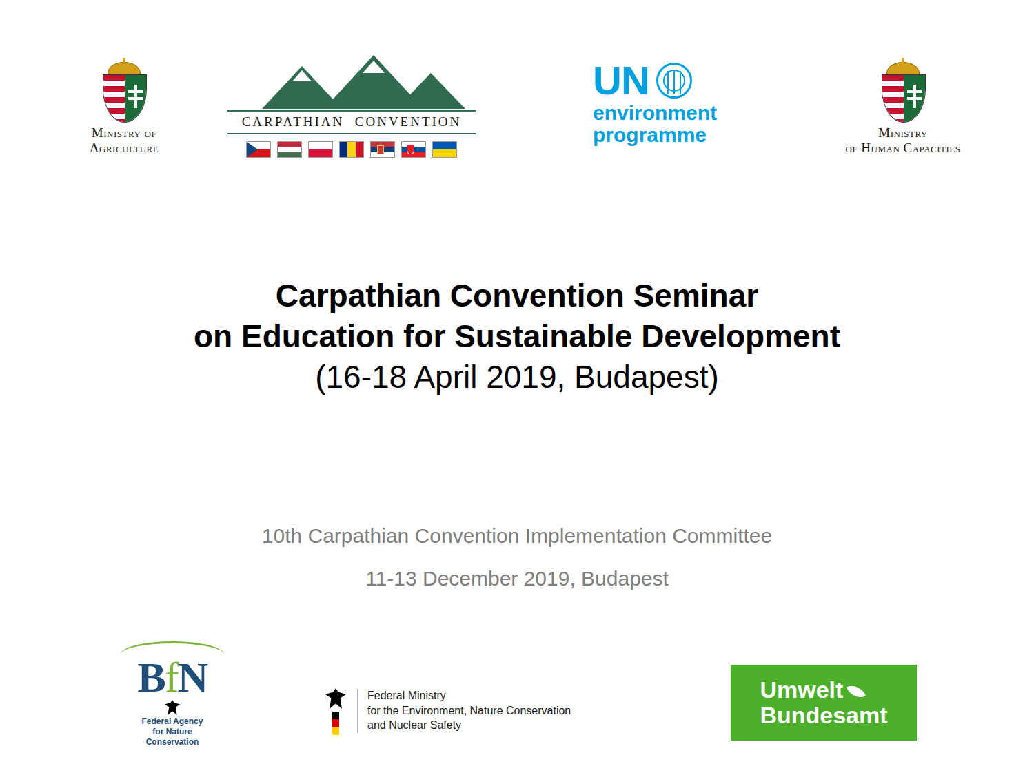Ministry of
Agriculture
CARPATHIAN CONVENTION
UN
environment
programme
Ministry
of Human Capacities
Carpathian Convention Seminar
on Education for Sustainable Development
(16-18 April 2019, Budapest)
10th Carpathian Convention Implementation Committee
11-13 December 2019, Budapest
BfN
Federal Agency
for Nature
Conservation
Federal Ministry
for the Environment, Nature Conservation
and Nuclear Safety
Umwelt
Bundesamt